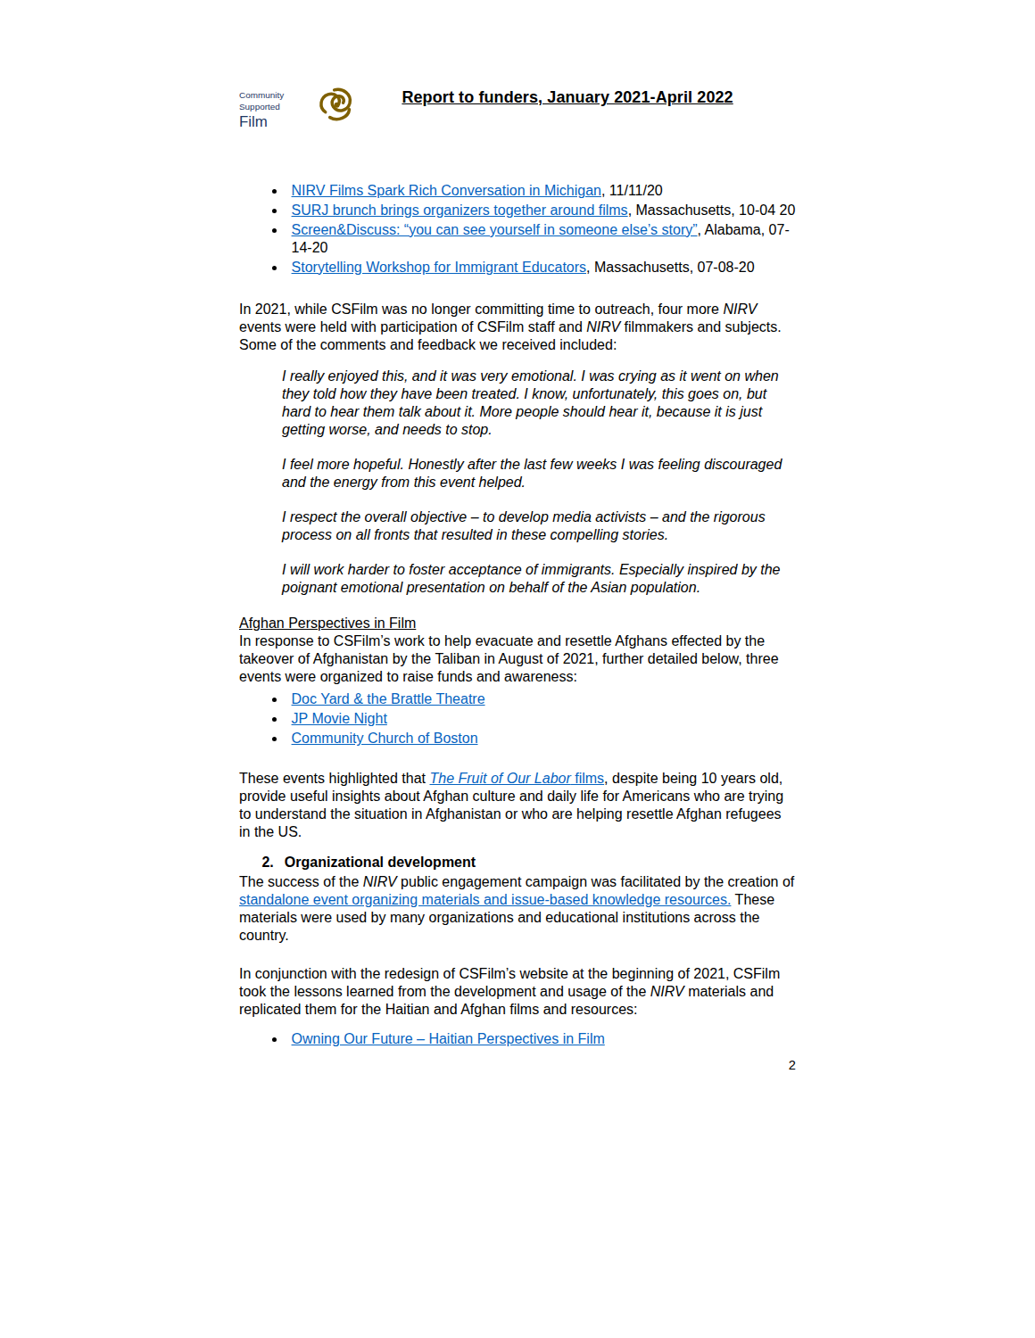Community Supported Film Community Supported Film
Report to funders, January 2021-April 2022
NIRV Films Spark Rich Conversation in Michigan, 11/11/20
SURJ brunch brings organizers together around films, Massachusetts, 10-04 20
Screen&Discuss: “you can see yourself in someone else’s story”, Alabama, 07-14-20
Storytelling Workshop for Immigrant Educators, Massachusetts, 07-08-20
In 2021, while CSFilm was no longer committing time to outreach, four more NIRV events were held with participation of CSFilm staff and NIRV filmmakers and subjects. Some of the comments and feedback we received included:
I really enjoyed this, and it was very emotional. I was crying as it went on when they told how they have been treated. I know, unfortunately, this goes on, but hard to hear them talk about it. More people should hear it, because it is just getting worse, and needs to stop.
I feel more hopeful. Honestly after the last few weeks I was feeling discouraged and the energy from this event helped.
I respect the overall objective – to develop media activists – and the rigorous process on all fronts that resulted in these compelling stories.
I will work harder to foster acceptance of immigrants. Especially inspired by the poignant emotional presentation on behalf of the Asian population.
Afghan Perspectives in Film
In response to CSFilm’s work to help evacuate and resettle Afghans effected by the takeover of Afghanistan by the Taliban in August of 2021, further detailed below, three events were organized to raise funds and awareness:
Doc Yard & the Brattle Theatre
JP Movie Night
Community Church of Boston
These events highlighted that The Fruit of Our Labor films, despite being 10 years old, provide useful insights about Afghan culture and daily life for Americans who are trying to understand the situation in Afghanistan or who are helping resettle Afghan refugees in the US.
Organizational development
The success of the NIRV public engagement campaign was facilitated by the creation of standalone event organizing materials and issue-based knowledge resources. These materials were used by many organizations and educational institutions across the country.
In conjunction with the redesign of CSFilm’s website at the beginning of 2021, CSFilm took the lessons learned from the development and usage of the NIRV materials and replicated them for the Haitian and Afghan films and resources:
Owning Our Future – Haitian Perspectives in Film
2